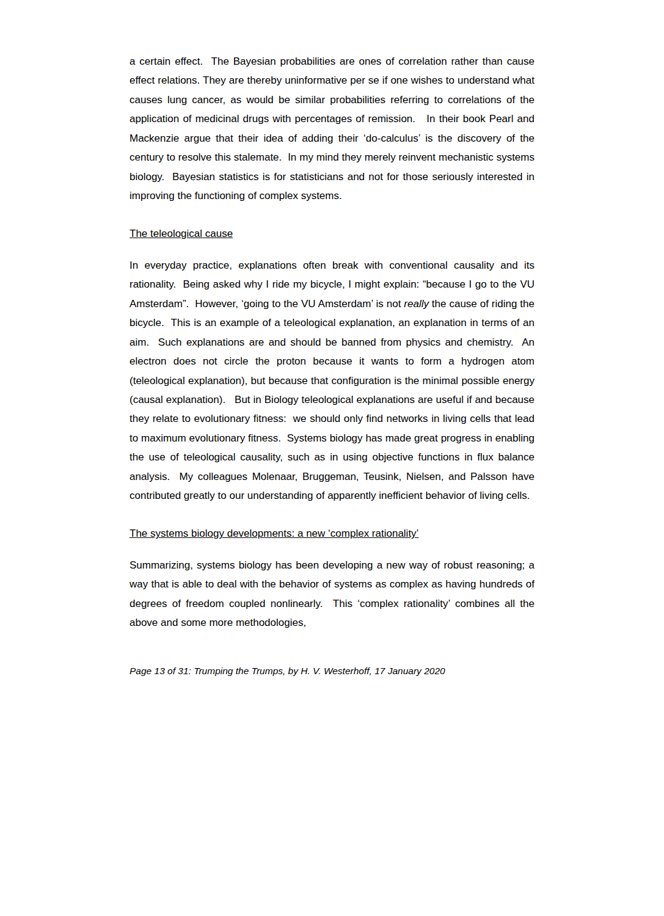a certain effect. The Bayesian probabilities are ones of correlation rather than cause effect relations. They are thereby uninformative per se if one wishes to understand what causes lung cancer, as would be similar probabilities referring to correlations of the application of medicinal drugs with percentages of remission. In their book Pearl and Mackenzie argue that their idea of adding their ‘do-calculus’ is the discovery of the century to resolve this stalemate. In my mind they merely reinvent mechanistic systems biology. Bayesian statistics is for statisticians and not for those seriously interested in improving the functioning of complex systems.
The teleological cause
In everyday practice, explanations often break with conventional causality and its rationality. Being asked why I ride my bicycle, I might explain: “because I go to the VU Amsterdam”. However, ‘going to the VU Amsterdam’ is not really the cause of riding the bicycle. This is an example of a teleological explanation, an explanation in terms of an aim. Such explanations are and should be banned from physics and chemistry. An electron does not circle the proton because it wants to form a hydrogen atom (teleological explanation), but because that configuration is the minimal possible energy (causal explanation). But in Biology teleological explanations are useful if and because they relate to evolutionary fitness: we should only find networks in living cells that lead to maximum evolutionary fitness. Systems biology has made great progress in enabling the use of teleological causality, such as in using objective functions in flux balance analysis. My colleagues Molenaar, Bruggeman, Teusink, Nielsen, and Palsson have contributed greatly to our understanding of apparently inefficient behavior of living cells.
The systems biology developments: a new ‘complex rationality’
Summarizing, systems biology has been developing a new way of robust reasoning; a way that is able to deal with the behavior of systems as complex as having hundreds of degrees of freedom coupled nonlinearly. This ‘complex rationality’ combines all the above and some more methodologies,
Page 13 of 31: Trumping the Trumps, by H. V. Westerhoff, 17 January 2020